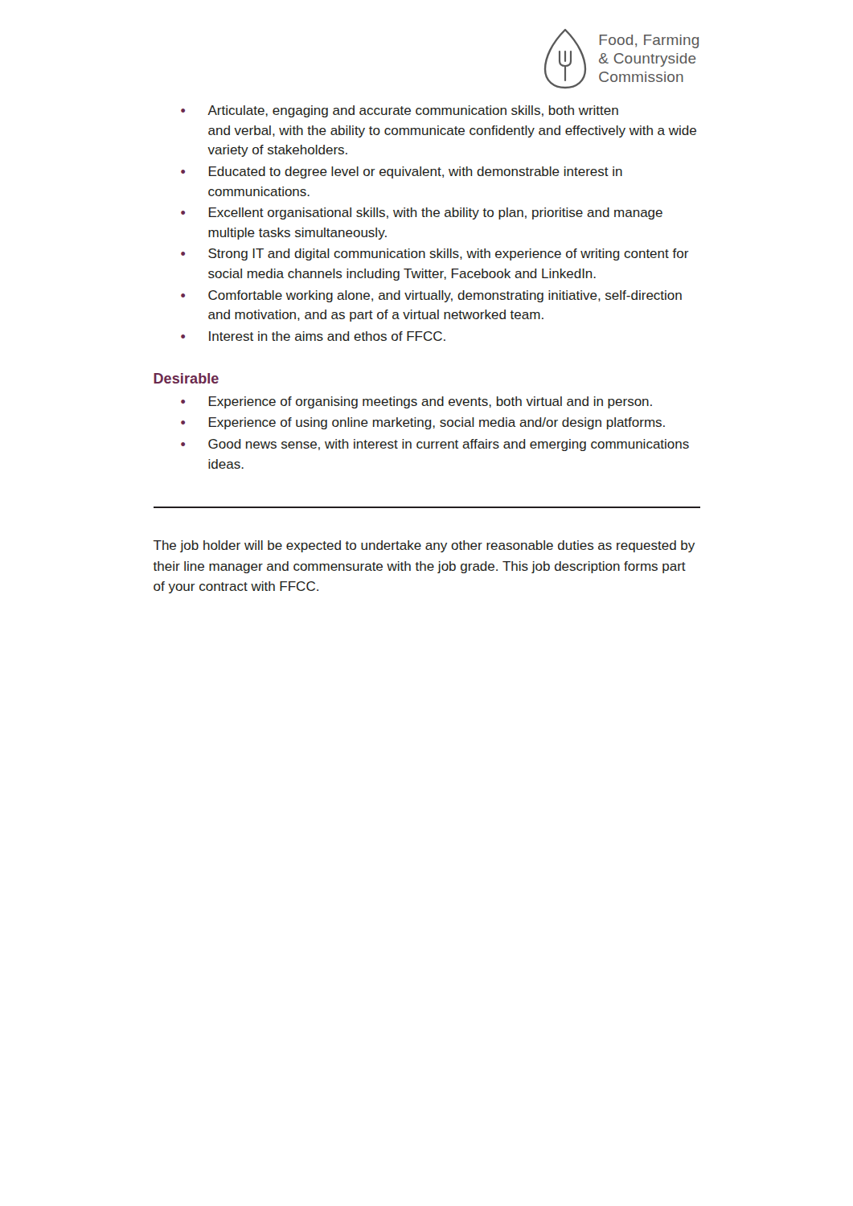Food, Farming
& Countryside
Commission
Articulate, engaging and accurate communication skills, both written
and verbal, with the ability to communicate confidently and effectively with a wide variety of stakeholders.
Educated to degree level or equivalent, with demonstrable interest in communications.
Excellent organisational skills, with the ability to plan, prioritise and manage multiple tasks simultaneously.
Strong IT and digital communication skills, with experience of writing content for social media channels including Twitter, Facebook and LinkedIn.
Comfortable working alone, and virtually, demonstrating initiative, self-direction and motivation, and as part of a virtual networked team.
Interest in the aims and ethos of FFCC.
Desirable
Experience of organising meetings and events, both virtual and in person.
Experience of using online marketing, social media and/or design platforms.
Good news sense, with interest in current affairs and emerging communications ideas.
The job holder will be expected to undertake any other reasonable duties as requested by their line manager and commensurate with the job grade. This job description forms part of your contract with FFCC.